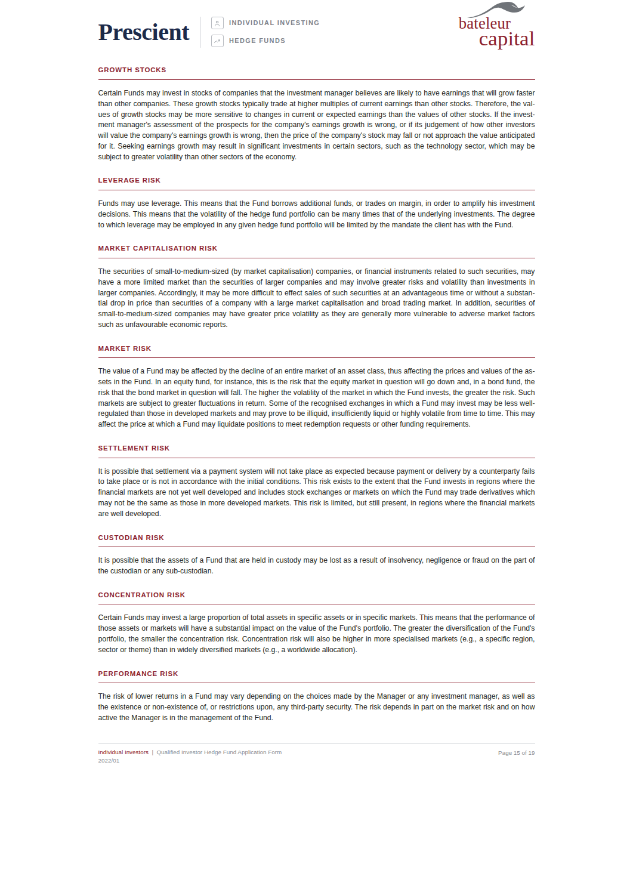Prescient
INDIVIDUAL INVESTING
HEDGE FUNDS
bateleur capital
Growth Stocks
Certain Funds may invest in stocks of companies that the investment manager believes are likely to have earnings that will grow faster than other companies. These growth stocks typically trade at higher multiples of current earnings than other stocks. Therefore, the values of growth stocks may be more sensitive to changes in current or expected earnings than the values of other stocks. If the investment manager's assessment of the prospects for the company's earnings growth is wrong, or if its judgement of how other investors will value the company's earnings growth is wrong, then the price of the company's stock may fall or not approach the value anticipated for it. Seeking earnings growth may result in significant investments in certain sectors, such as the technology sector, which may be subject to greater volatility than other sectors of the economy.
Leverage Risk
Funds may use leverage. This means that the Fund borrows additional funds, or trades on margin, in order to amplify his investment decisions. This means that the volatility of the hedge fund portfolio can be many times that of the underlying investments. The degree to which leverage may be employed in any given hedge fund portfolio will be limited by the mandate the client has with the Fund.
Market Capitalisation Risk
The securities of small-to-medium-sized (by market capitalisation) companies, or financial instruments related to such securities, may have a more limited market than the securities of larger companies and may involve greater risks and volatility than investments in larger companies. Accordingly, it may be more difficult to effect sales of such securities at an advantageous time or without a substantial drop in price than securities of a company with a large market capitalisation and broad trading market. In addition, securities of small-to-medium-sized companies may have greater price volatility as they are generally more vulnerable to adverse market factors such as unfavourable economic reports.
Market Risk
The value of a Fund may be affected by the decline of an entire market of an asset class, thus affecting the prices and values of the assets in the Fund. In an equity fund, for instance, this is the risk that the equity market in question will go down and, in a bond fund, the risk that the bond market in question will fall. The higher the volatility of the market in which the Fund invests, the greater the risk. Such markets are subject to greater fluctuations in return. Some of the recognised exchanges in which a Fund may invest may be less well-regulated than those in developed markets and may prove to be illiquid, insufficiently liquid or highly volatile from time to time. This may affect the price at which a Fund may liquidate positions to meet redemption requests or other funding requirements.
Settlement Risk
It is possible that settlement via a payment system will not take place as expected because payment or delivery by a counterparty fails to take place or is not in accordance with the initial conditions. This risk exists to the extent that the Fund invests in regions where the financial markets are not yet well developed and includes stock exchanges or markets on which the Fund may trade derivatives which may not be the same as those in more developed markets. This risk is limited, but still present, in regions where the financial markets are well developed.
Custodian Risk
It is possible that the assets of a Fund that are held in custody may be lost as a result of insolvency, negligence or fraud on the part of the custodian or any sub-custodian.
Concentration Risk
Certain Funds may invest a large proportion of total assets in specific assets or in specific markets. This means that the performance of those assets or markets will have a substantial impact on the value of the Fund's portfolio. The greater the diversification of the Fund's portfolio, the smaller the concentration risk. Concentration risk will also be higher in more specialised markets (e.g., a specific region, sector or theme) than in widely diversified markets (e.g., a worldwide allocation).
Performance Risk
The risk of lower returns in a Fund may vary depending on the choices made by the Manager or any investment manager, as well as the existence or non-existence of, or restrictions upon, any third-party security. The risk depends in part on the market risk and on how active the Manager is in the management of the Fund.
Individual Investors | Qualified Investor Hedge Fund Application Form
2022/01
Page 15 of 19